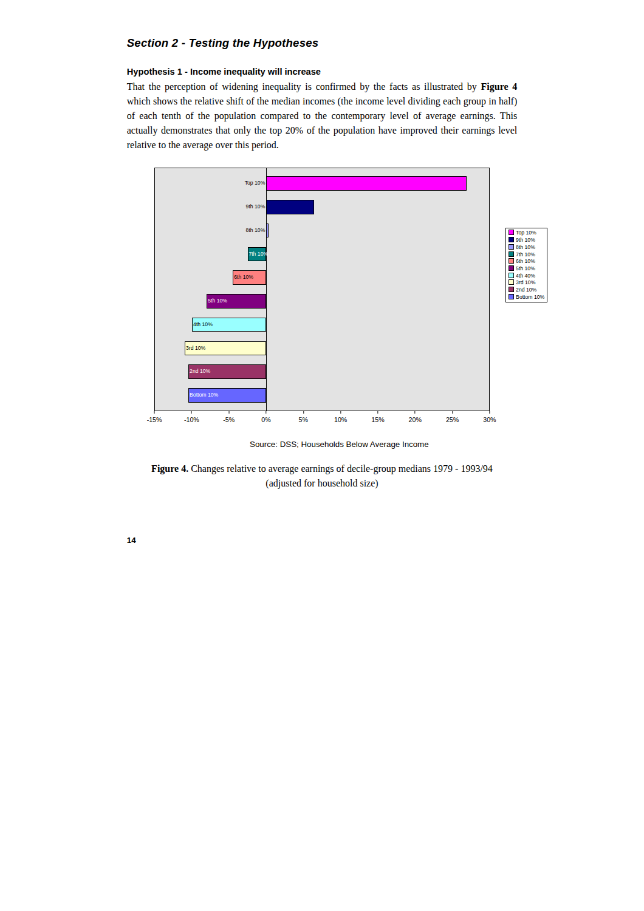Section 2 - Testing the Hypotheses
Hypothesis 1 - Income inequality will increase
That the perception of widening inequality is confirmed by the facts as illustrated by Figure 4 which shows the relative shift of the median incomes (the income level dividing each group in half) of each tenth of the population compared to the contemporary level of average earnings. This actually demonstrates that only the top 20% of the population have improved their earnings level relative to the average over this period.
Top 10%
9th 10%
8th 10%
7th 10%
6th 10%
5th 10%
4th 40%
3rd 10%
2nd 10%
Bottom 10%
Top 10%
9th 10%
8th 10%
7th 10%
6th 10%
5th 10%
4th 10%
3rd 10%
2nd 10%
Bottom 10%
-15%
-10%
-5%
0%
5%
10%
15%
20%
25%
30%
Source: DSS; Households Below Average Income
Figure 4. Changes relative to average earnings of decile-group medians 1979 - 1993/94 (adjusted for household size)
14